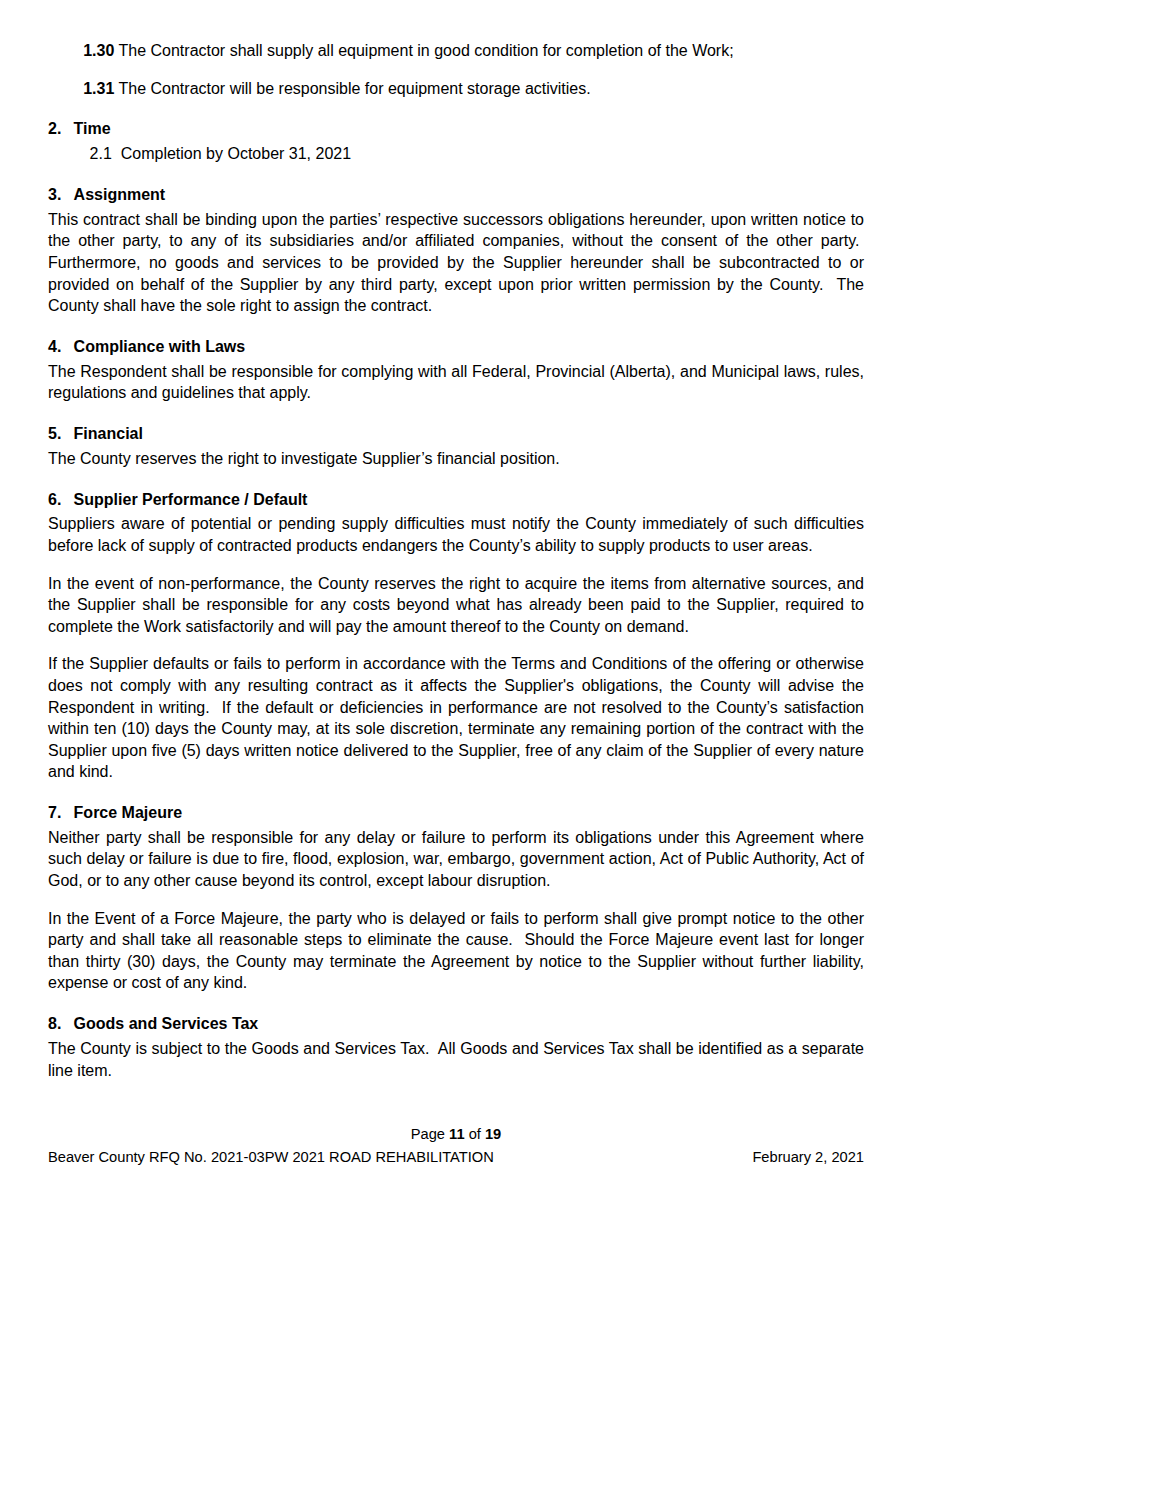1.30 The Contractor shall supply all equipment in good condition for completion of the Work;
1.31 The Contractor will be responsible for equipment storage activities.
2. Time
2.1 Completion by October 31, 2021
3. Assignment
This contract shall be binding upon the parties’ respective successors obligations hereunder, upon written notice to the other party, to any of its subsidiaries and/or affiliated companies, without the consent of the other party. Furthermore, no goods and services to be provided by the Supplier hereunder shall be subcontracted to or provided on behalf of the Supplier by any third party, except upon prior written permission by the County. The County shall have the sole right to assign the contract.
4. Compliance with Laws
The Respondent shall be responsible for complying with all Federal, Provincial (Alberta), and Municipal laws, rules, regulations and guidelines that apply.
5. Financial
The County reserves the right to investigate Supplier’s financial position.
6. Supplier Performance / Default
Suppliers aware of potential or pending supply difficulties must notify the County immediately of such difficulties before lack of supply of contracted products endangers the County’s ability to supply products to user areas.
In the event of non-performance, the County reserves the right to acquire the items from alternative sources, and the Supplier shall be responsible for any costs beyond what has already been paid to the Supplier, required to complete the Work satisfactorily and will pay the amount thereof to the County on demand.
If the Supplier defaults or fails to perform in accordance with the Terms and Conditions of the offering or otherwise does not comply with any resulting contract as it affects the Supplier's obligations, the County will advise the Respondent in writing. If the default or deficiencies in performance are not resolved to the County’s satisfaction within ten (10) days the County may, at its sole discretion, terminate any remaining portion of the contract with the Supplier upon five (5) days written notice delivered to the Supplier, free of any claim of the Supplier of every nature and kind.
7. Force Majeure
Neither party shall be responsible for any delay or failure to perform its obligations under this Agreement where such delay or failure is due to fire, flood, explosion, war, embargo, government action, Act of Public Authority, Act of God, or to any other cause beyond its control, except labour disruption.
In the Event of a Force Majeure, the party who is delayed or fails to perform shall give prompt notice to the other party and shall take all reasonable steps to eliminate the cause. Should the Force Majeure event last for longer than thirty (30) days, the County may terminate the Agreement by notice to the Supplier without further liability, expense or cost of any kind.
8. Goods and Services Tax
The County is subject to the Goods and Services Tax. All Goods and Services Tax shall be identified as a separate line item.
Page 11 of 19
Beaver County RFQ No. 2021-03PW 2021 ROAD REHABILITATION February 2, 2021